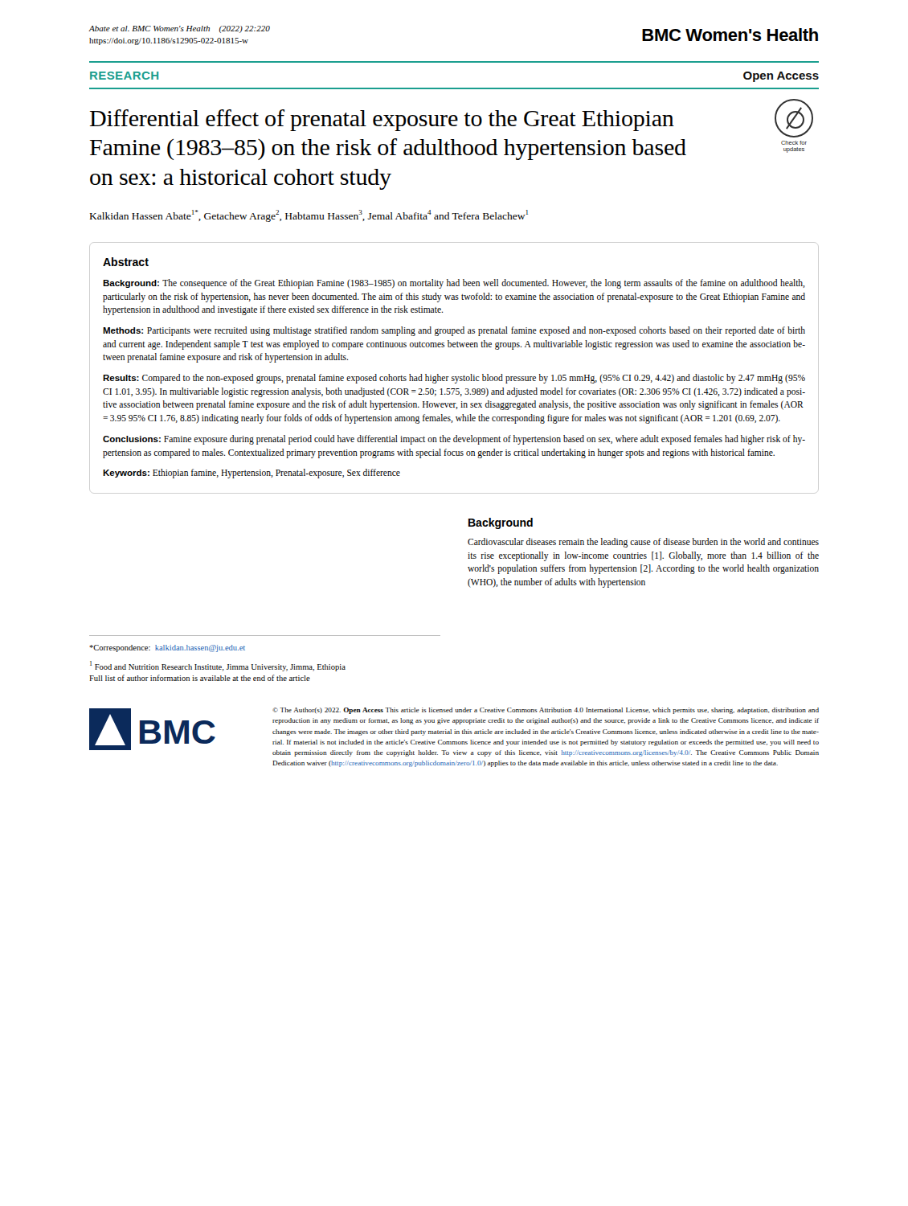Abate et al. BMC Women's Health (2022) 22:220
https://doi.org/10.1186/s12905-022-01815-w
BMC Women's Health
RESEARCH
Open Access
Check for
updates
Differential effect of prenatal exposure to the Great Ethiopian Famine (1983–85) on the risk of adulthood hypertension based on sex: a historical cohort study
Kalkidan Hassen Abate1*, Getachew Arage2, Habtamu Hassen3, Jemal Abafita4 and Tefera Belachew1
Abstract
Background: The consequence of the Great Ethiopian Famine (1983–1985) on mortality had been well documented. However, the long term assaults of the famine on adulthood health, particularly on the risk of hypertension, has never been documented. The aim of this study was twofold: to examine the association of prenatal-exposure to the Great Ethiopian Famine and hypertension in adulthood and investigate if there existed sex difference in the risk estimate.
Methods: Participants were recruited using multistage stratified random sampling and grouped as prenatal famine exposed and non-exposed cohorts based on their reported date of birth and current age. Independent sample T test was employed to compare continuous outcomes between the groups. A multivariable logistic regression was used to examine the association between prenatal famine exposure and risk of hypertension in adults.
Results: Compared to the non-exposed groups, prenatal famine exposed cohorts had higher systolic blood pressure by 1.05 mmHg, (95% CI 0.29, 4.42) and diastolic by 2.47 mmHg (95% CI 1.01, 3.95). In multivariable logistic regression analysis, both unadjusted (COR = 2.50; 1.575, 3.989) and adjusted model for covariates (OR: 2.306 95% CI (1.426, 3.72) indicated a positive association between prenatal famine exposure and the risk of adult hypertension. However, in sex disaggregated analysis, the positive association was only significant in females (AOR = 3.95 95% CI 1.76, 8.85) indicating nearly four folds of odds of hypertension among females, while the corresponding figure for males was not significant (AOR = 1.201 (0.69, 2.07).
Conclusions: Famine exposure during prenatal period could have differential impact on the development of hypertension based on sex, where adult exposed females had higher risk of hypertension as compared to males. Contextualized primary prevention programs with special focus on gender is critical undertaking in hunger spots and regions with historical famine.
Keywords: Ethiopian famine, Hypertension, Prenatal-exposure, Sex difference
*Correspondence: kalkidan.hassen@ju.edu.et
1 Food and Nutrition Research Institute, Jimma University, Jimma, Ethiopia
Full list of author information is available at the end of the article
Background
Cardiovascular diseases remain the leading cause of disease burden in the world and continues its rise exceptionally in low-income countries [1]. Globally, more than 1.4 billion of the world's population suffers from hypertension [2]. According to the world health organization (WHO), the number of adults with hypertension
BMC
© The Author(s) 2022. Open Access This article is licensed under a Creative Commons Attribution 4.0 International License, which permits use, sharing, adaptation, distribution and reproduction in any medium or format, as long as you give appropriate credit to the original author(s) and the source, provide a link to the Creative Commons licence, and indicate if changes were made. The images or other third party material in this article are included in the article's Creative Commons licence, unless indicated otherwise in a credit line to the material. If material is not included in the article's Creative Commons licence and your intended use is not permitted by statutory regulation or exceeds the permitted use, you will need to obtain permission directly from the copyright holder. To view a copy of this licence, visit http://creativecommons.org/licenses/by/4.0/. The Creative Commons Public Domain Dedication waiver (http://creativecommons.org/publicdomain/zero/1.0/) applies to the data made available in this article, unless otherwise stated in a credit line to the data.